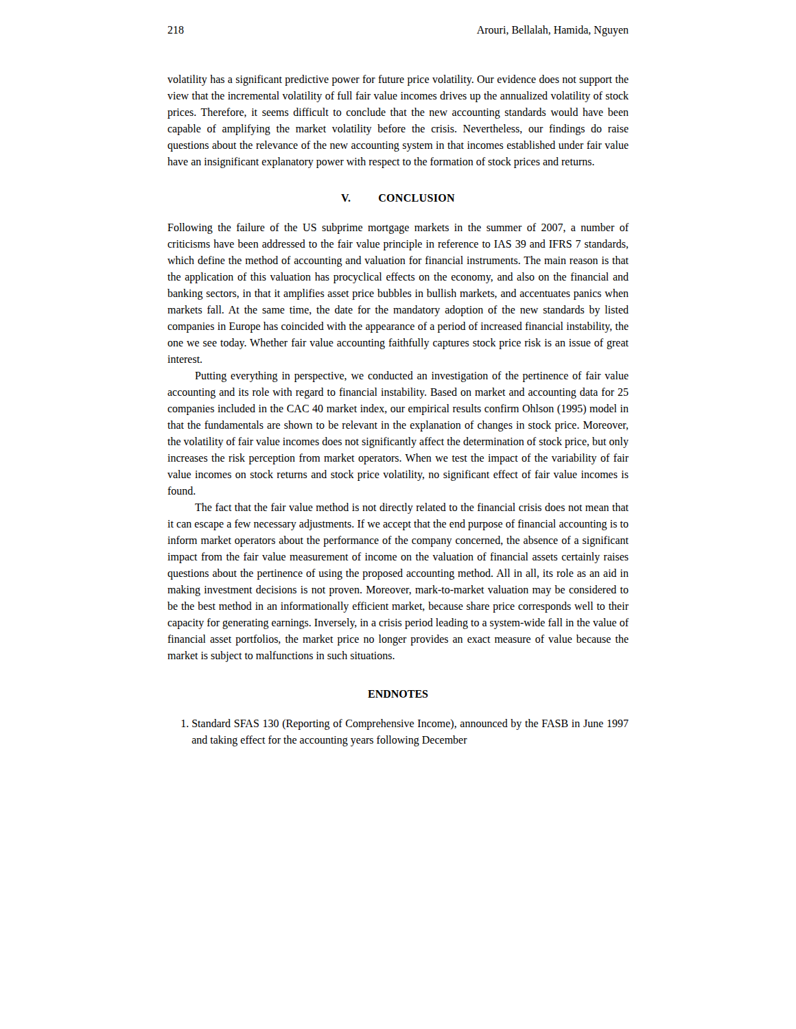218 Arouri, Bellalah, Hamida, Nguyen
volatility has a significant predictive power for future price volatility. Our evidence does not support the view that the incremental volatility of full fair value incomes drives up the annualized volatility of stock prices. Therefore, it seems difficult to conclude that the new accounting standards would have been capable of amplifying the market volatility before the crisis. Nevertheless, our findings do raise questions about the relevance of the new accounting system in that incomes established under fair value have an insignificant explanatory power with respect to the formation of stock prices and returns.
V. CONCLUSION
Following the failure of the US subprime mortgage markets in the summer of 2007, a number of criticisms have been addressed to the fair value principle in reference to IAS 39 and IFRS 7 standards, which define the method of accounting and valuation for financial instruments. The main reason is that the application of this valuation has procyclical effects on the economy, and also on the financial and banking sectors, in that it amplifies asset price bubbles in bullish markets, and accentuates panics when markets fall. At the same time, the date for the mandatory adoption of the new standards by listed companies in Europe has coincided with the appearance of a period of increased financial instability, the one we see today. Whether fair value accounting faithfully captures stock price risk is an issue of great interest.
Putting everything in perspective, we conducted an investigation of the pertinence of fair value accounting and its role with regard to financial instability. Based on market and accounting data for 25 companies included in the CAC 40 market index, our empirical results confirm Ohlson (1995) model in that the fundamentals are shown to be relevant in the explanation of changes in stock price. Moreover, the volatility of fair value incomes does not significantly affect the determination of stock price, but only increases the risk perception from market operators. When we test the impact of the variability of fair value incomes on stock returns and stock price volatility, no significant effect of fair value incomes is found.
The fact that the fair value method is not directly related to the financial crisis does not mean that it can escape a few necessary adjustments. If we accept that the end purpose of financial accounting is to inform market operators about the performance of the company concerned, the absence of a significant impact from the fair value measurement of income on the valuation of financial assets certainly raises questions about the pertinence of using the proposed accounting method. All in all, its role as an aid in making investment decisions is not proven. Moreover, mark-to-market valuation may be considered to be the best method in an informationally efficient market, because share price corresponds well to their capacity for generating earnings. Inversely, in a crisis period leading to a system-wide fall in the value of financial asset portfolios, the market price no longer provides an exact measure of value because the market is subject to malfunctions in such situations.
ENDNOTES
Standard SFAS 130 (Reporting of Comprehensive Income), announced by the FASB in June 1997 and taking effect for the accounting years following December